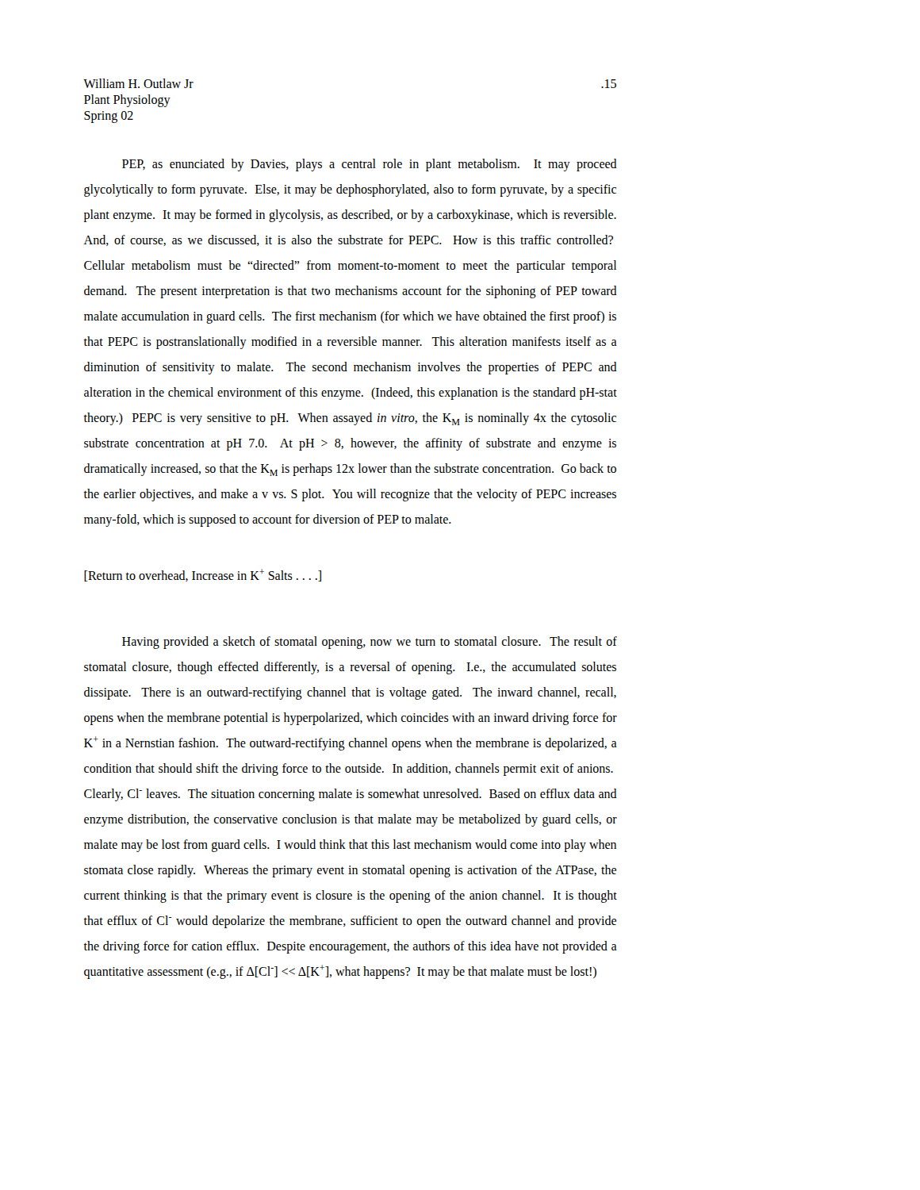William H. Outlaw Jr Plant Physiology Spring 02 .15
PEP, as enunciated by Davies, plays a central role in plant metabolism. It may proceed glycolytically to form pyruvate. Else, it may be dephosphorylated, also to form pyruvate, by a specific plant enzyme. It may be formed in glycolysis, as described, or by a carboxykinase, which is reversible. And, of course, as we discussed, it is also the substrate for PEPC. How is this traffic controlled? Cellular metabolism must be “directed” from moment-to-moment to meet the particular temporal demand. The present interpretation is that two mechanisms account for the siphoning of PEP toward malate accumulation in guard cells. The first mechanism (for which we have obtained the first proof) is that PEPC is postranslationally modified in a reversible manner. This alteration manifests itself as a diminution of sensitivity to malate. The second mechanism involves the properties of PEPC and alteration in the chemical environment of this enzyme. (Indeed, this explanation is the standard pH-stat theory.) PEPC is very sensitive to pH. When assayed in vitro, the KM is nominally 4x the cytosolic substrate concentration at pH 7.0. At pH > 8, however, the affinity of substrate and enzyme is dramatically increased, so that the KM is perhaps 12x lower than the substrate concentration. Go back to the earlier objectives, and make a v vs. S plot. You will recognize that the velocity of PEPC increases many-fold, which is supposed to account for diversion of PEP to malate.
[Return to overhead, Increase in K+ Salts . . . .]
Having provided a sketch of stomatal opening, now we turn to stomatal closure. The result of stomatal closure, though effected differently, is a reversal of opening. I.e., the accumulated solutes dissipate. There is an outward-rectifying channel that is voltage gated. The inward channel, recall, opens when the membrane potential is hyperpolarized, which coincides with an inward driving force for K+ in a Nernstian fashion. The outward-rectifying channel opens when the membrane is depolarized, a condition that should shift the driving force to the outside. In addition, channels permit exit of anions. Clearly, Cl- leaves. The situation concerning malate is somewhat unresolved. Based on efflux data and enzyme distribution, the conservative conclusion is that malate may be metabolized by guard cells, or malate may be lost from guard cells. I would think that this last mechanism would come into play when stomata close rapidly. Whereas the primary event in stomatal opening is activation of the ATPase, the current thinking is that the primary event is closure is the opening of the anion channel. It is thought that efflux of Cl- would depolarize the membrane, sufficient to open the outward channel and provide the driving force for cation efflux. Despite encouragement, the authors of this idea have not provided a quantitative assessment (e.g., if Δ[Cl-] << Δ[K+], what happens? It may be that malate must be lost!)